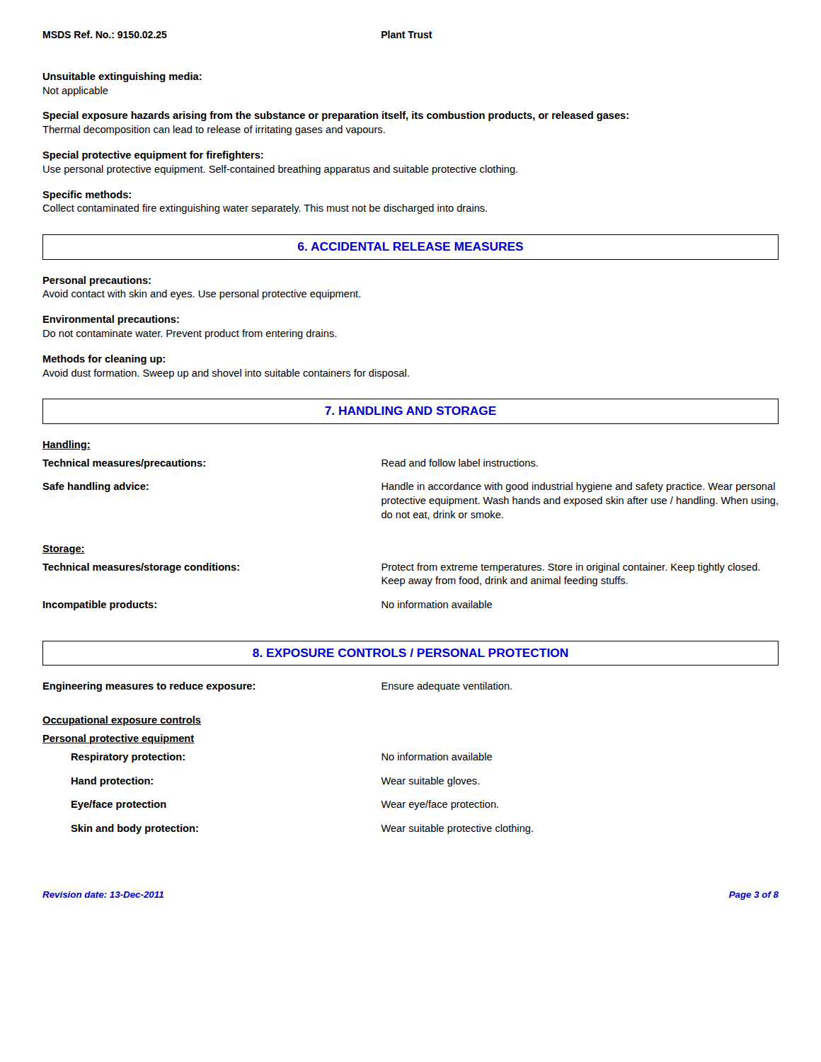MSDS Ref. No.: 9150.02.25
Plant Trust
Unsuitable extinguishing media:
Not applicable
Special exposure hazards arising from the substance or preparation itself, its combustion products, or released gases:
Thermal decomposition can lead to release of irritating gases and vapours.
Special protective equipment for firefighters:
Use personal protective equipment. Self-contained breathing apparatus and suitable protective clothing.
Specific methods:
Collect contaminated fire extinguishing water separately. This must not be discharged into drains.
6. ACCIDENTAL RELEASE MEASURES
Personal precautions:
Avoid contact with skin and eyes. Use personal protective equipment.
Environmental precautions:
Do not contaminate water. Prevent product from entering drains.
Methods for cleaning up:
Avoid dust formation. Sweep up and shovel into suitable containers for disposal.
7. HANDLING AND STORAGE
Handling:
| Technical measures/precautions: | Read and follow label instructions. |
| Safe handling advice: | Handle in accordance with good industrial hygiene and safety practice. Wear personal protective equipment. Wash hands and exposed skin after use / handling. When using, do not eat, drink or smoke. |
Storage:
| Technical measures/storage conditions: | Protect from extreme temperatures. Store in original container. Keep tightly closed. Keep away from food, drink and animal feeding stuffs. |
| Incompatible products: | No information available |
8. EXPOSURE CONTROLS / PERSONAL PROTECTION
| Engineering measures to reduce exposure: | Ensure adequate ventilation. |
Occupational exposure controls
Personal protective equipment
| Respiratory protection: | No information available |
| Hand protection: | Wear suitable gloves. |
| Eye/face protection | Wear eye/face protection. |
| Skin and body protection: | Wear suitable protective clothing. |
Revision date: 13-Dec-2011
Page 3 of 8